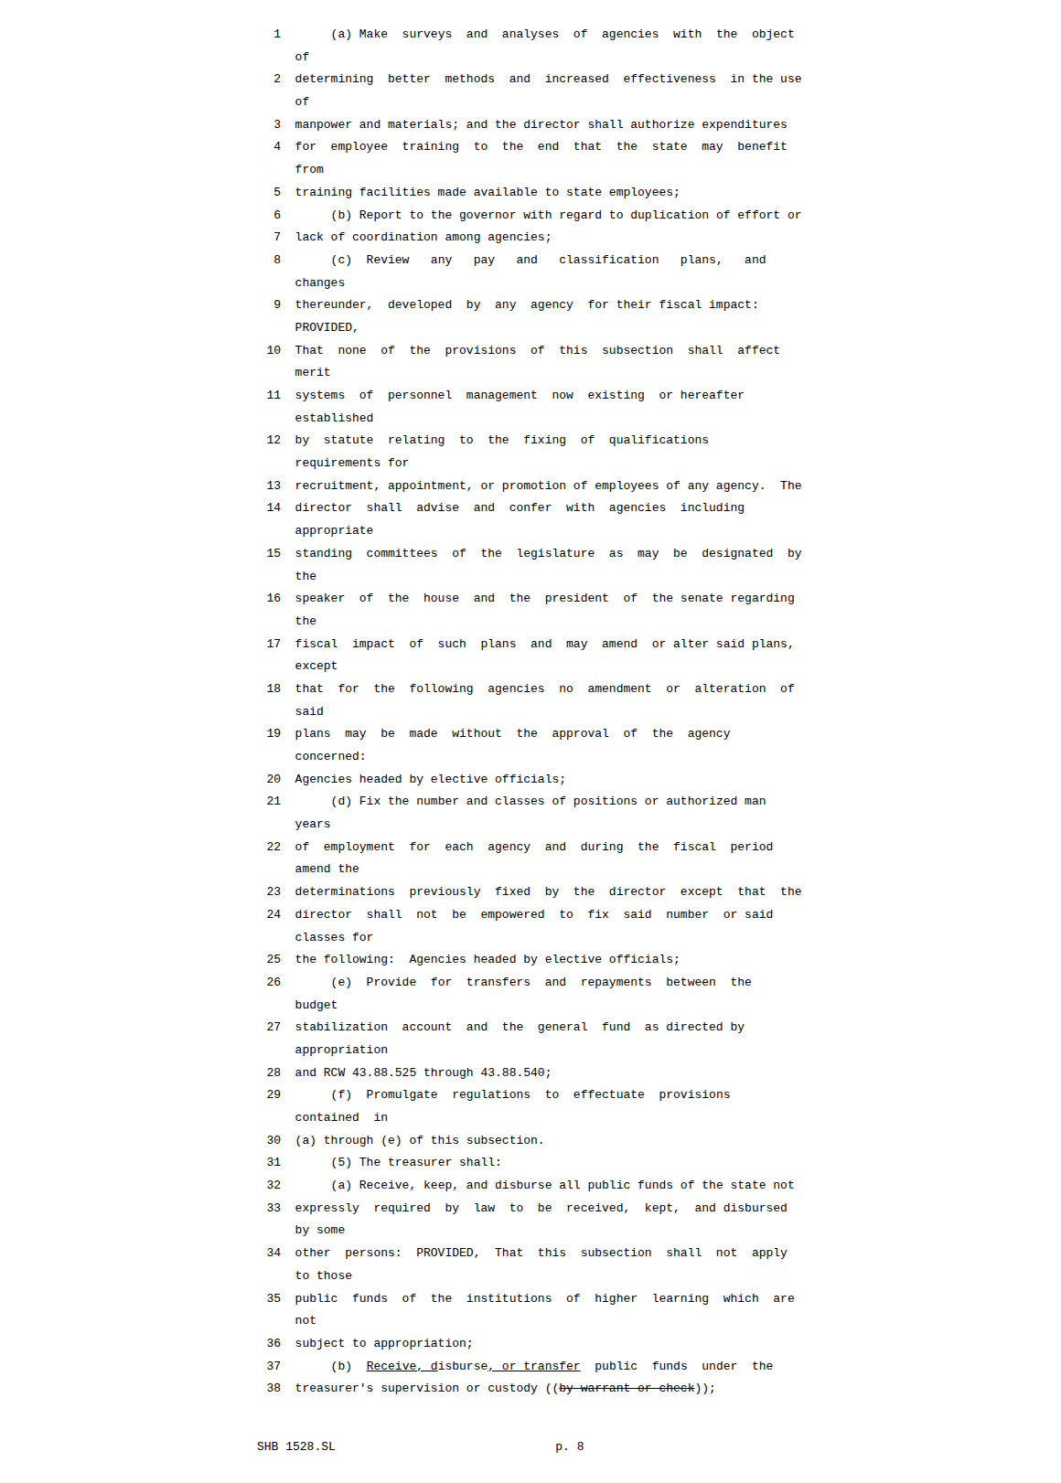(a) Make surveys and analyses of agencies with the object of
determining better methods and increased effectiveness in the use of
manpower and materials; and the director shall authorize expenditures
for employee training to the end that the state may benefit from
training facilities made available to state employees;
(b) Report to the governor with regard to duplication of effort or
lack of coordination among agencies;
(c) Review any pay and classification plans, and changes
thereunder, developed by any agency for their fiscal impact: PROVIDED,
That none of the provisions of this subsection shall affect merit
systems of personnel management now existing or hereafter established
by statute relating to the fixing of qualifications requirements for
recruitment, appointment, or promotion of employees of any agency. The
director shall advise and confer with agencies including appropriate
standing committees of the legislature as may be designated by the
speaker of the house and the president of the senate regarding the
fiscal impact of such plans and may amend or alter said plans, except
that for the following agencies no amendment or alteration of said
plans may be made without the approval of the agency concerned:
Agencies headed by elective officials;
(d) Fix the number and classes of positions or authorized man years
of employment for each agency and during the fiscal period amend the
determinations previously fixed by the director except that the
director shall not be empowered to fix said number or said classes for
the following: Agencies headed by elective officials;
(e) Provide for transfers and repayments between the budget
stabilization account and the general fund as directed by appropriation
and RCW 43.88.525 through 43.88.540;
(f) Promulgate regulations to effectuate provisions contained in
(a) through (e) of this subsection.
(5) The treasurer shall:
(a) Receive, keep, and disburse all public funds of the state not
expressly required by law to be received, kept, and disbursed by some
other persons: PROVIDED, That this subsection shall not apply to those
public funds of the institutions of higher learning which are not
subject to appropriation;
(b) Receive, disburse, or transfer public funds under the
treasurer's supervision or custody ((by warrant or check));
SHB 1528.SL
p. 8